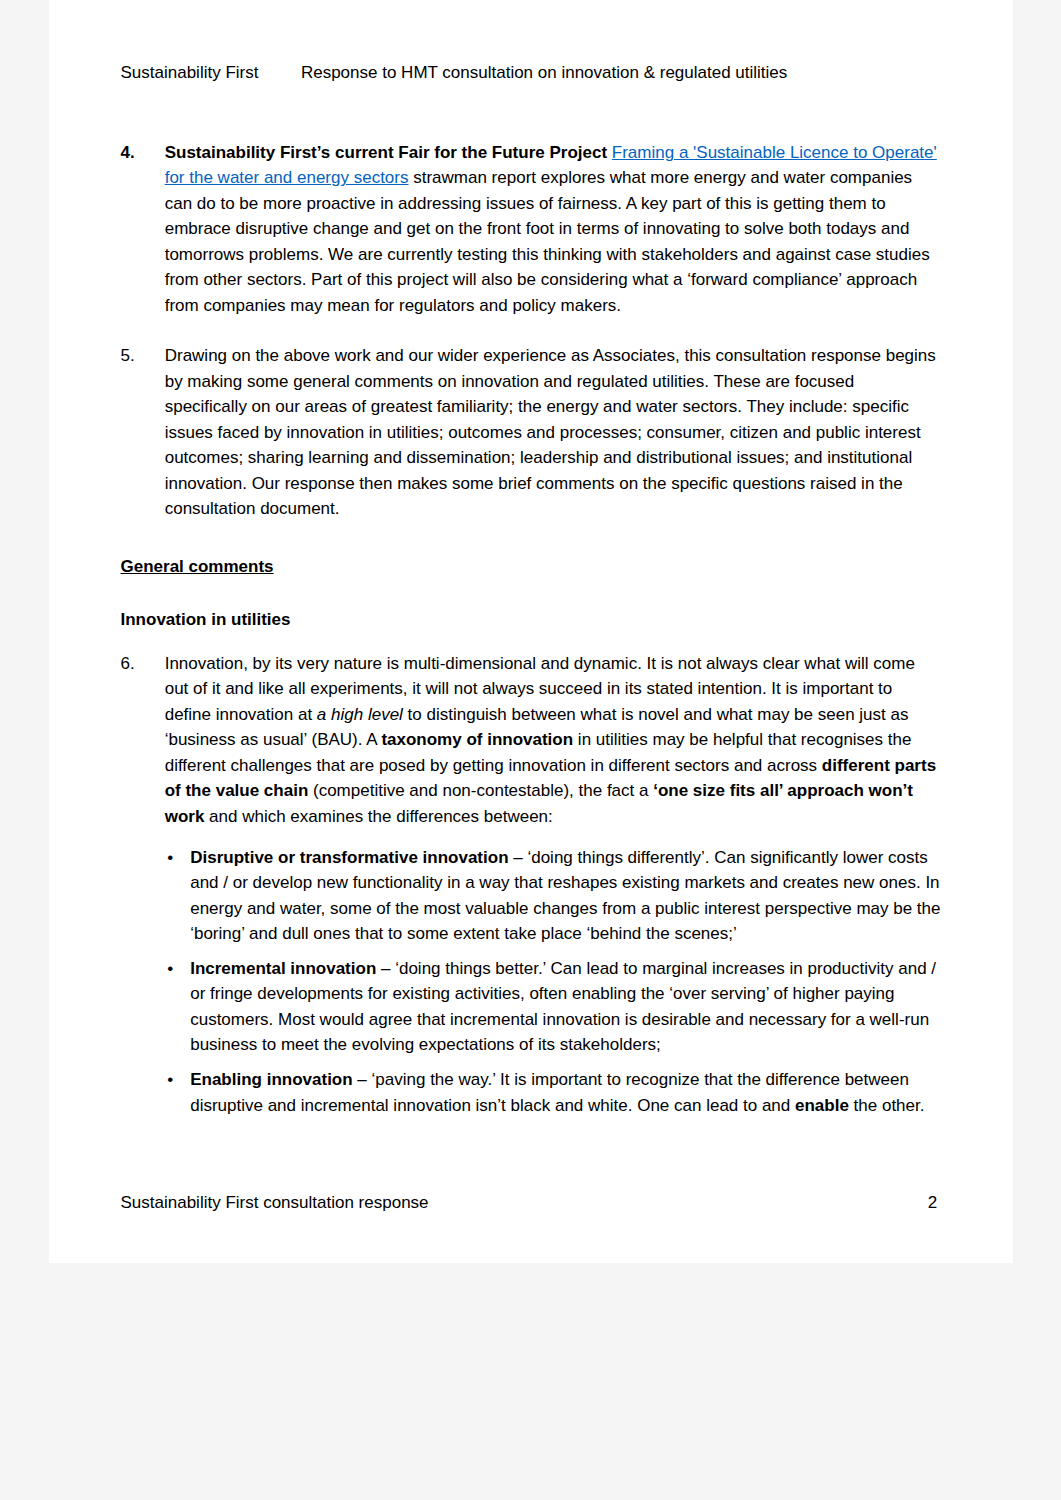Sustainability First
Response to HMT consultation on innovation & regulated utilities
4. Sustainability First’s current Fair for the Future Project Framing a 'Sustainable Licence to Operate' for the water and energy sectors strawman report explores what more energy and water companies can do to be more proactive in addressing issues of fairness. A key part of this is getting them to embrace disruptive change and get on the front foot in terms of innovating to solve both todays and tomorrows problems. We are currently testing this thinking with stakeholders and against case studies from other sectors. Part of this project will also be considering what a ‘forward compliance’ approach from companies may mean for regulators and policy makers.
5. Drawing on the above work and our wider experience as Associates, this consultation response begins by making some general comments on innovation and regulated utilities. These are focused specifically on our areas of greatest familiarity; the energy and water sectors. They include: specific issues faced by innovation in utilities; outcomes and processes; consumer, citizen and public interest outcomes; sharing learning and dissemination; leadership and distributional issues; and institutional innovation. Our response then makes some brief comments on the specific questions raised in the consultation document.
General comments
Innovation in utilities
6. Innovation, by its very nature is multi-dimensional and dynamic. It is not always clear what will come out of it and like all experiments, it will not always succeed in its stated intention. It is important to define innovation at a high level to distinguish between what is novel and what may be seen just as ‘business as usual’ (BAU). A taxonomy of innovation in utilities may be helpful that recognises the different challenges that are posed by getting innovation in different sectors and across different parts of the value chain (competitive and non-contestable), the fact a ‘one size fits all’ approach won’t work and which examines the differences between:
Disruptive or transformative innovation – ‘doing things differently’. Can significantly lower costs and / or develop new functionality in a way that reshapes existing markets and creates new ones. In energy and water, some of the most valuable changes from a public interest perspective may be the ‘boring’ and dull ones that to some extent take place ‘behind the scenes;’
Incremental innovation – ‘doing things better.’ Can lead to marginal increases in productivity and / or fringe developments for existing activities, often enabling the ‘over serving’ of higher paying customers. Most would agree that incremental innovation is desirable and necessary for a well-run business to meet the evolving expectations of its stakeholders;
Enabling innovation – ‘paving the way.’ It is important to recognize that the difference between disruptive and incremental innovation isn’t black and white. One can lead to and enable the other.
Sustainability First consultation response
2